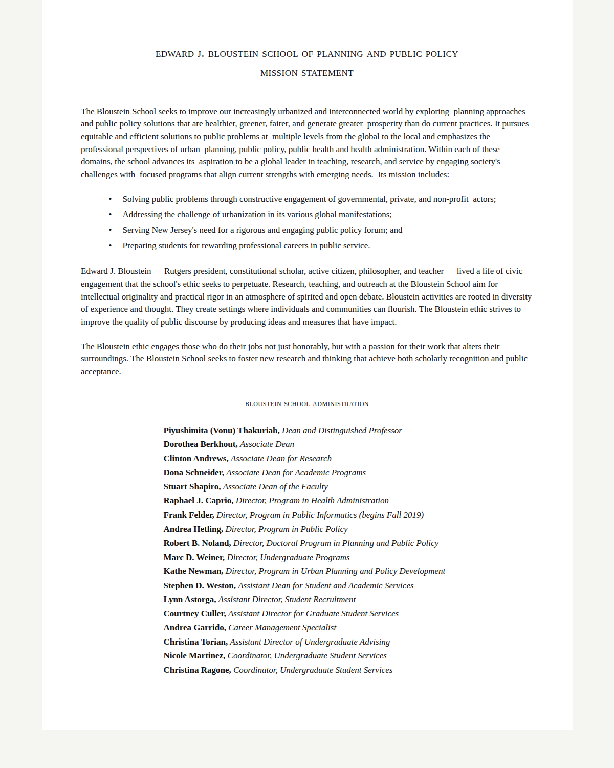Edward J. Bloustein School of Planning and Public Policy Mission Statement
The Bloustein School seeks to improve our increasingly urbanized and interconnected world by exploring planning approaches and public policy solutions that are healthier, greener, fairer, and generate greater prosperity than do current practices. It pursues equitable and efficient solutions to public problems at multiple levels from the global to the local and emphasizes the professional perspectives of urban planning, public policy, public health and health administration. Within each of these domains, the school advances its aspiration to be a global leader in teaching, research, and service by engaging society's challenges with focused programs that align current strengths with emerging needs. Its mission includes:
Solving public problems through constructive engagement of governmental, private, and non-profit actors;
Addressing the challenge of urbanization in its various global manifestations;
Serving New Jersey's need for a rigorous and engaging public policy forum; and
Preparing students for rewarding professional careers in public service.
Edward J. Bloustein — Rutgers president, constitutional scholar, active citizen, philosopher, and teacher — lived a life of civic engagement that the school's ethic seeks to perpetuate. Research, teaching, and outreach at the Bloustein School aim for intellectual originality and practical rigor in an atmosphere of spirited and open debate. Bloustein activities are rooted in diversity of experience and thought. They create settings where individuals and communities can flourish. The Bloustein ethic strives to improve the quality of public discourse by producing ideas and measures that have impact.
The Bloustein ethic engages those who do their jobs not just honorably, but with a passion for their work that alters their surroundings. The Bloustein School seeks to foster new research and thinking that achieve both scholarly recognition and public acceptance.
Bloustein School Administration
Piyushimita (Vonu) Thakuriah, Dean and Distinguished Professor
Dorothea Berkhout, Associate Dean
Clinton Andrews, Associate Dean for Research
Dona Schneider, Associate Dean for Academic Programs
Stuart Shapiro, Associate Dean of the Faculty
Raphael J. Caprio, Director, Program in Health Administration
Frank Felder, Director, Program in Public Informatics (begins Fall 2019)
Andrea Hetling, Director, Program in Public Policy
Robert B. Noland, Director, Doctoral Program in Planning and Public Policy
Marc D. Weiner, Director, Undergraduate Programs
Kathe Newman, Director, Program in Urban Planning and Policy Development
Stephen D. Weston, Assistant Dean for Student and Academic Services
Lynn Astorga, Assistant Director, Student Recruitment
Courtney Culler, Assistant Director for Graduate Student Services
Andrea Garrido, Career Management Specialist
Christina Torian, Assistant Director of Undergraduate Advising
Nicole Martinez, Coordinator, Undergraduate Student Services
Christina Ragone, Coordinator, Undergraduate Student Services